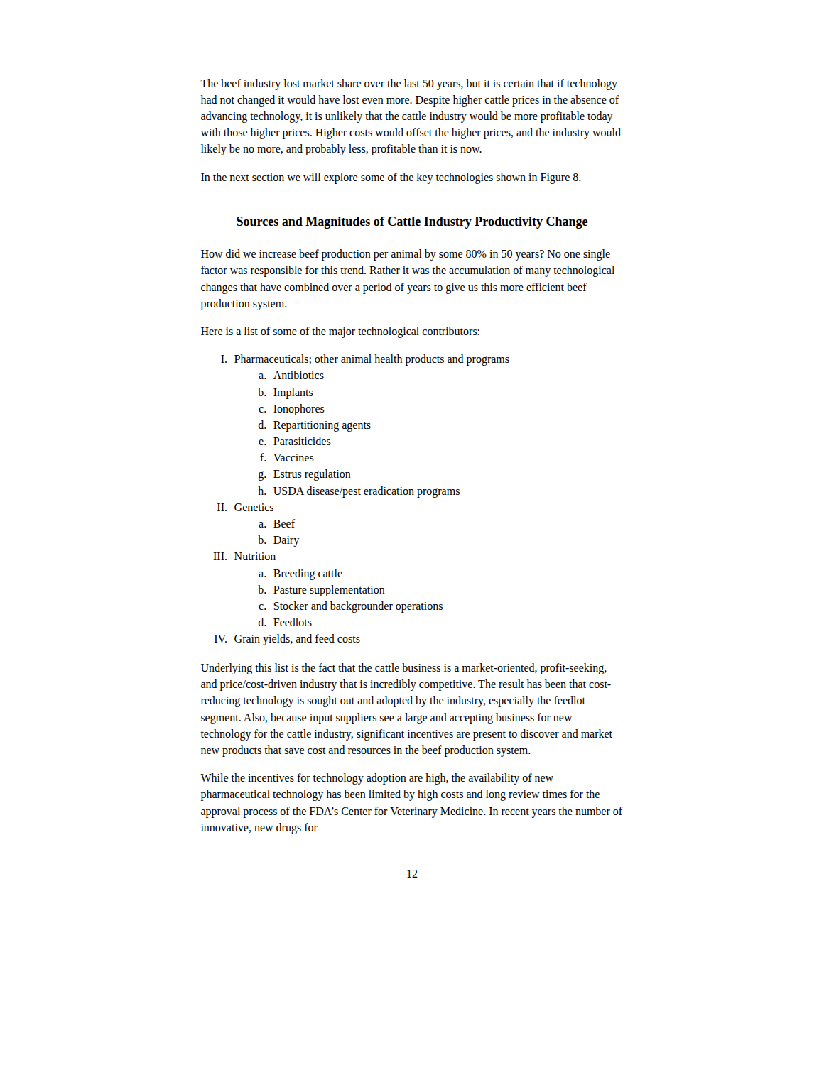The beef industry lost market share over the last 50 years, but it is certain that if technology had not changed it would have lost even more. Despite higher cattle prices in the absence of advancing technology, it is unlikely that the cattle industry would be more profitable today with those higher prices. Higher costs would offset the higher prices, and the industry would likely be no more, and probably less, profitable than it is now.
In the next section we will explore some of the key technologies shown in Figure 8.
Sources and Magnitudes of Cattle Industry Productivity Change
How did we increase beef production per animal by some 80% in 50 years? No one single factor was responsible for this trend. Rather it was the accumulation of many technological changes that have combined over a period of years to give us this more efficient beef production system.
Here is a list of some of the major technological contributors:
Pharmaceuticals; other animal health products and programs
Antibiotics
Implants
Ionophores
Repartitioning agents
Parasiticides
Vaccines
Estrus regulation
USDA disease/pest eradication programs
Genetics
Beef
Dairy
Nutrition
Breeding cattle
Pasture supplementation
Stocker and backgrounder operations
Feedlots
Grain yields, and feed costs
Underlying this list is the fact that the cattle business is a market-oriented, profit-seeking, and price/cost-driven industry that is incredibly competitive. The result has been that cost-reducing technology is sought out and adopted by the industry, especially the feedlot segment. Also, because input suppliers see a large and accepting business for new technology for the cattle industry, significant incentives are present to discover and market new products that save cost and resources in the beef production system.
While the incentives for technology adoption are high, the availability of new pharmaceutical technology has been limited by high costs and long review times for the approval process of the FDA’s Center for Veterinary Medicine. In recent years the number of innovative, new drugs for
12